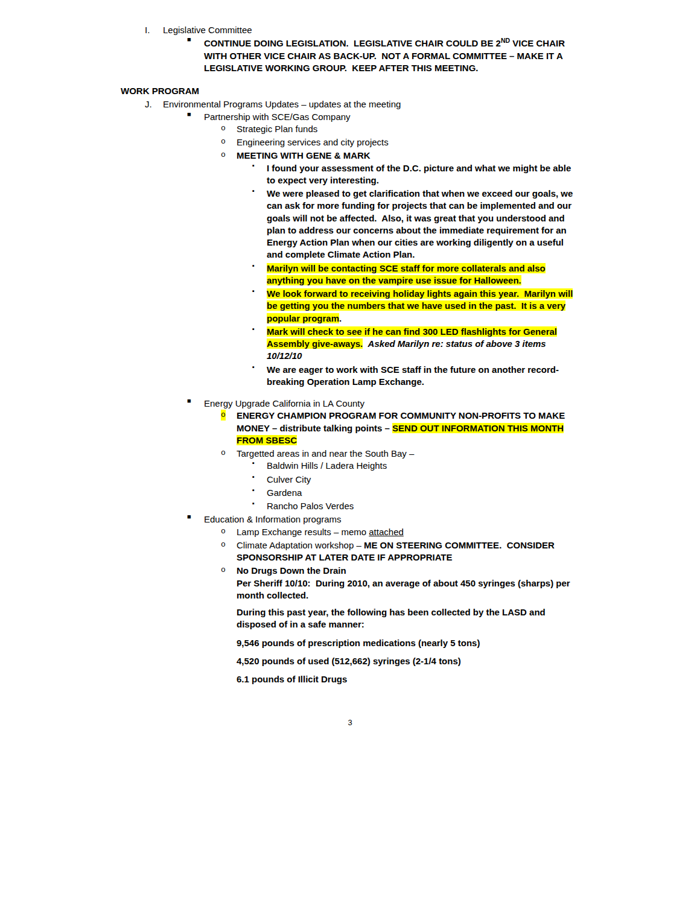I. Legislative Committee
■ CONTINUE DOING LEGISLATION. LEGISLATIVE CHAIR COULD BE 2ND VICE CHAIR WITH OTHER VICE CHAIR AS BACK-UP. NOT A FORMAL COMMITTEE – MAKE IT A LEGISLATIVE WORKING GROUP. KEEP AFTER THIS MEETING.
WORK PROGRAM
J. Environmental Programs Updates – updates at the meeting
■ Partnership with SCE/Gas Company
o Strategic Plan funds
o Engineering services and city projects
o MEETING WITH GENE & MARK
▪ I found your assessment of the D.C. picture and what we might be able to expect very interesting.
▪ We were pleased to get clarification that when we exceed our goals, we can ask for more funding for projects that can be implemented and our goals will not be affected. Also, it was great that you understood and plan to address our concerns about the immediate requirement for an Energy Action Plan when our cities are working diligently on a useful and complete Climate Action Plan.
▪ Marilyn will be contacting SCE staff for more collaterals and also anything you have on the vampire use issue for Halloween.
▪ We look forward to receiving holiday lights again this year. Marilyn will be getting you the numbers that we have used in the past. It is a very popular program.
▪ Mark will check to see if he can find 300 LED flashlights for General Assembly give-aways. Asked Marilyn re: status of above 3 items 10/12/10
▪ We are eager to work with SCE staff in the future on another record-breaking Operation Lamp Exchange.
■ Energy Upgrade California in LA County
o ENERGY CHAMPION PROGRAM FOR COMMUNITY NON-PROFITS TO MAKE MONEY – distribute talking points – SEND OUT INFORMATION THIS MONTH FROM SBESC
o Targetted areas in and near the South Bay –
▪Baldwin Hills / Ladera Heights
▪Culver City
▪Gardena
▪Rancho Palos Verdes
■ Education & Information programs
o Lamp Exchange results – memo attached
o Climate Adaptation workshop – ME ON STEERING COMMITTEE. CONSIDER SPONSORSHIP AT LATER DATE IF APPROPRIATE
o No Drugs Down the Drain
Per Sheriff 10/10: During 2010, an average of about 450 syringes (sharps) per month collected.
During this past year, the following has been collected by the LASD and disposed of in a safe manner:
9,546 pounds of prescription medications (nearly 5 tons)
4,520 pounds of used (512,662) syringes (2-1/4 tons)
6.1 pounds of Illicit Drugs
3